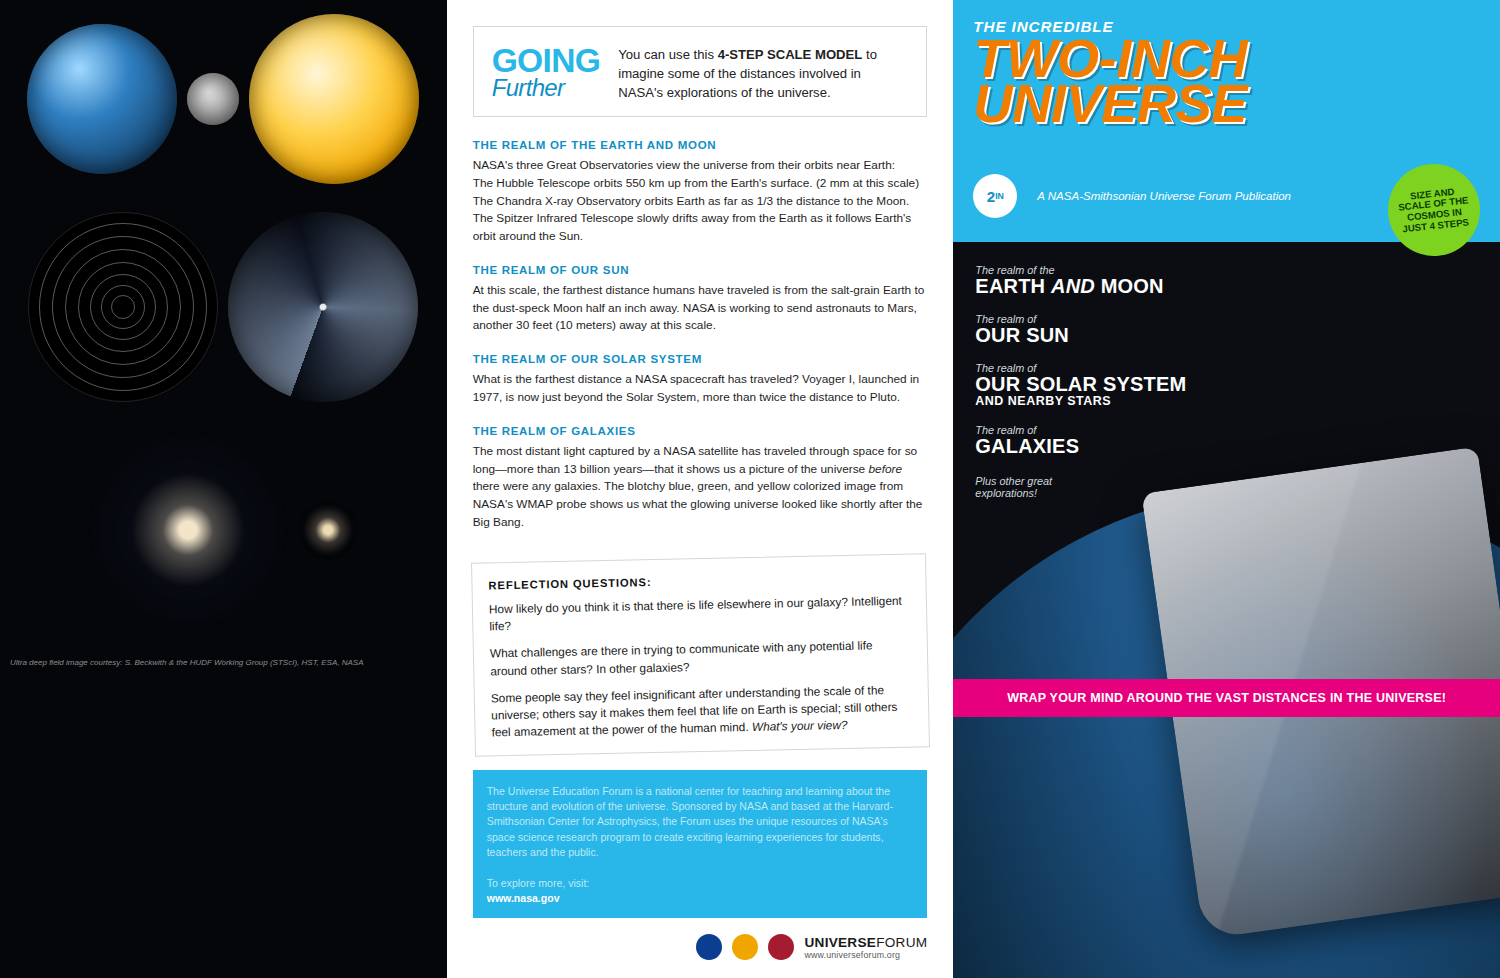Ultra deep field image courtesy: S. Beckwith & the HUDF Working Group (STScI), HST, ESA, NASA
GOINGFurther
You can use this 4-STEP SCALE MODEL to imagine some of the distances involved in NASA's explorations of the universe.
The Realm of the Earth and Moon
NASA's three Great Observatories view the universe from their orbits near Earth:
The Hubble Telescope orbits 550 km up from the Earth's surface. (2 mm at this scale)
The Chandra X-ray Observatory orbits Earth as far as 1/3 the distance to the Moon.
The Spitzer Infrared Telescope slowly drifts away from the Earth as it follows Earth's orbit around the Sun.
The Realm of Our Sun
At this scale, the farthest distance humans have traveled is from the salt-grain Earth to the dust-speck Moon half an inch away. NASA is working to send astronauts to Mars, another 30 feet (10 meters) away at this scale.
The Realm of Our Solar System
What is the farthest distance a NASA spacecraft has traveled? Voyager I, launched in 1977, is now just beyond the Solar System, more than twice the distance to Pluto.
The Realm of Galaxies
The most distant light captured by a NASA satellite has traveled through space for so long—more than 13 billion years—that it shows us a picture of the universe before there were any galaxies. The blotchy blue, green, and yellow colorized image from NASA's WMAP probe shows us what the glowing universe looked like shortly after the Big Bang.
Reflection Questions:
How likely do you think it is that there is life elsewhere in our galaxy? Intelligent life?
What challenges are there in trying to communicate with any potential life around other stars? In other galaxies?
Some people say they feel insignificant after understanding the scale of the universe; others say it makes them feel that life on Earth is special; still others feel amazement at the power of the human mind. What's your view?
The Universe Education Forum is a national center for teaching and learning about the structure and evolution of the universe. Sponsored by NASA and based at the Harvard-Smithsonian Center for Astrophysics, the Forum uses the unique resources of NASA's space science research program to create exciting learning experiences for students, teachers and the public.
To explore more, visit:
www.nasa.gov
UNIVERSEFORUM www.universeforum.org
The Incredible
TWO-INCHUNIVERSE
2IN A NASA-Smithsonian Universe Forum Publication Size and Scale of the Cosmos in just 4 Steps
The realm of the EARTH and MOON
The realm of OUR SUN
The realm of OUR SOLAR SYSTEMAND NEARBY STARS
The realm of GALAXIES
Plus other great
explorations!
Wrap your mind around the vast distances in the universe!